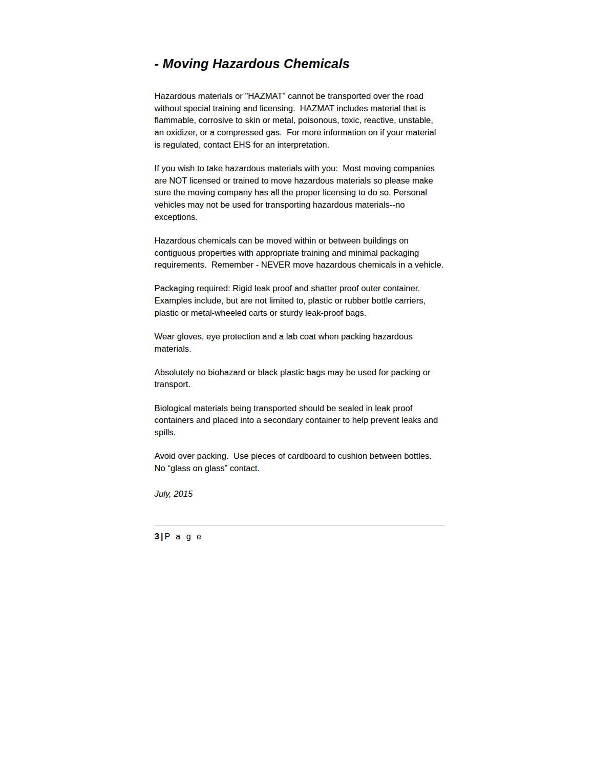- Moving Hazardous Chemicals
Hazardous materials or "HAZMAT" cannot be transported over the road without special training and licensing. HAZMAT includes material that is flammable, corrosive to skin or metal, poisonous, toxic, reactive, unstable, an oxidizer, or a compressed gas. For more information on if your material is regulated, contact EHS for an interpretation.
If you wish to take hazardous materials with you: Most moving companies are NOT licensed or trained to move hazardous materials so please make sure the moving company has all the proper licensing to do so. Personal vehicles may not be used for transporting hazardous materials--no exceptions.
Hazardous chemicals can be moved within or between buildings on contiguous properties with appropriate training and minimal packaging requirements. Remember - NEVER move hazardous chemicals in a vehicle.
Packaging required: Rigid leak proof and shatter proof outer container. Examples include, but are not limited to, plastic or rubber bottle carriers, plastic or metal-wheeled carts or sturdy leak-proof bags.
Wear gloves, eye protection and a lab coat when packing hazardous materials.
Absolutely no biohazard or black plastic bags may be used for packing or transport.
Biological materials being transported should be sealed in leak proof containers and placed into a secondary container to help prevent leaks and spills.
Avoid over packing. Use pieces of cardboard to cushion between bottles. No “glass on glass” contact.
July, 2015
3|P a g e